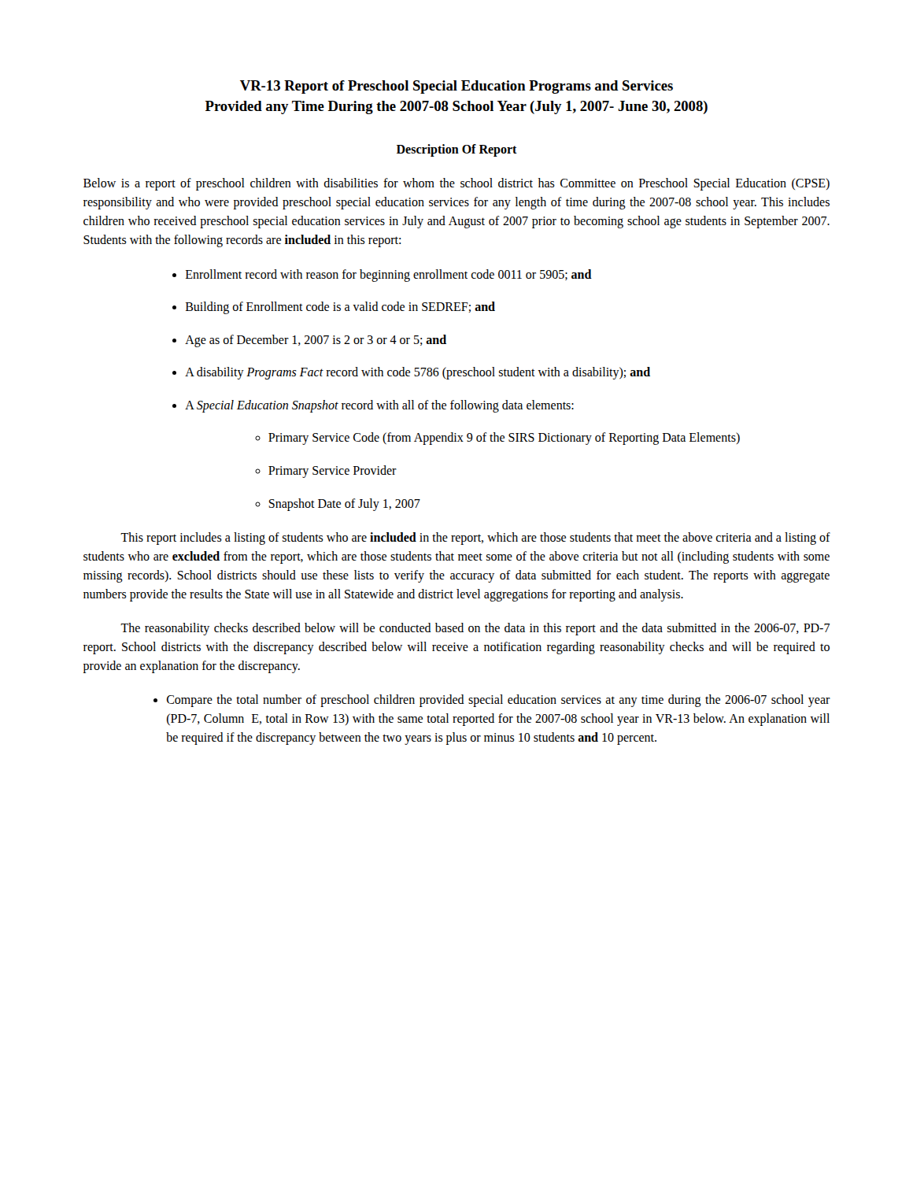VR-13 Report of Preschool Special Education Programs and Services
Provided any Time During the 2007-08 School Year (July 1, 2007- June 30, 2008)
Description Of Report
Below is a report of preschool children with disabilities for whom the school district has Committee on Preschool Special Education (CPSE) responsibility and who were provided preschool special education services for any length of time during the 2007-08 school year. This includes children who received preschool special education services in July and August of 2007 prior to becoming school age students in September 2007. Students with the following records are included in this report:
Enrollment record with reason for beginning enrollment code 0011 or 5905; and
Building of Enrollment code is a valid code in SEDREF; and
Age as of December 1, 2007 is 2 or 3 or 4 or 5; and
A disability Programs Fact record with code 5786 (preschool student with a disability); and
A Special Education Snapshot record with all of the following data elements:
Primary Service Code (from Appendix 9 of the SIRS Dictionary of Reporting Data Elements)
Primary Service Provider
Snapshot Date of July 1, 2007
This report includes a listing of students who are included in the report, which are those students that meet the above criteria and a listing of students who are excluded from the report, which are those students that meet some of the above criteria but not all (including students with some missing records). School districts should use these lists to verify the accuracy of data submitted for each student. The reports with aggregate numbers provide the results the State will use in all Statewide and district level aggregations for reporting and analysis.
The reasonability checks described below will be conducted based on the data in this report and the data submitted in the 2006-07, PD-7 report. School districts with the discrepancy described below will receive a notification regarding reasonability checks and will be required to provide an explanation for the discrepancy.
Compare the total number of preschool children provided special education services at any time during the 2006-07 school year (PD-7, Column E, total in Row 13) with the same total reported for the 2007-08 school year in VR-13 below. An explanation will be required if the discrepancy between the two years is plus or minus 10 students and 10 percent.